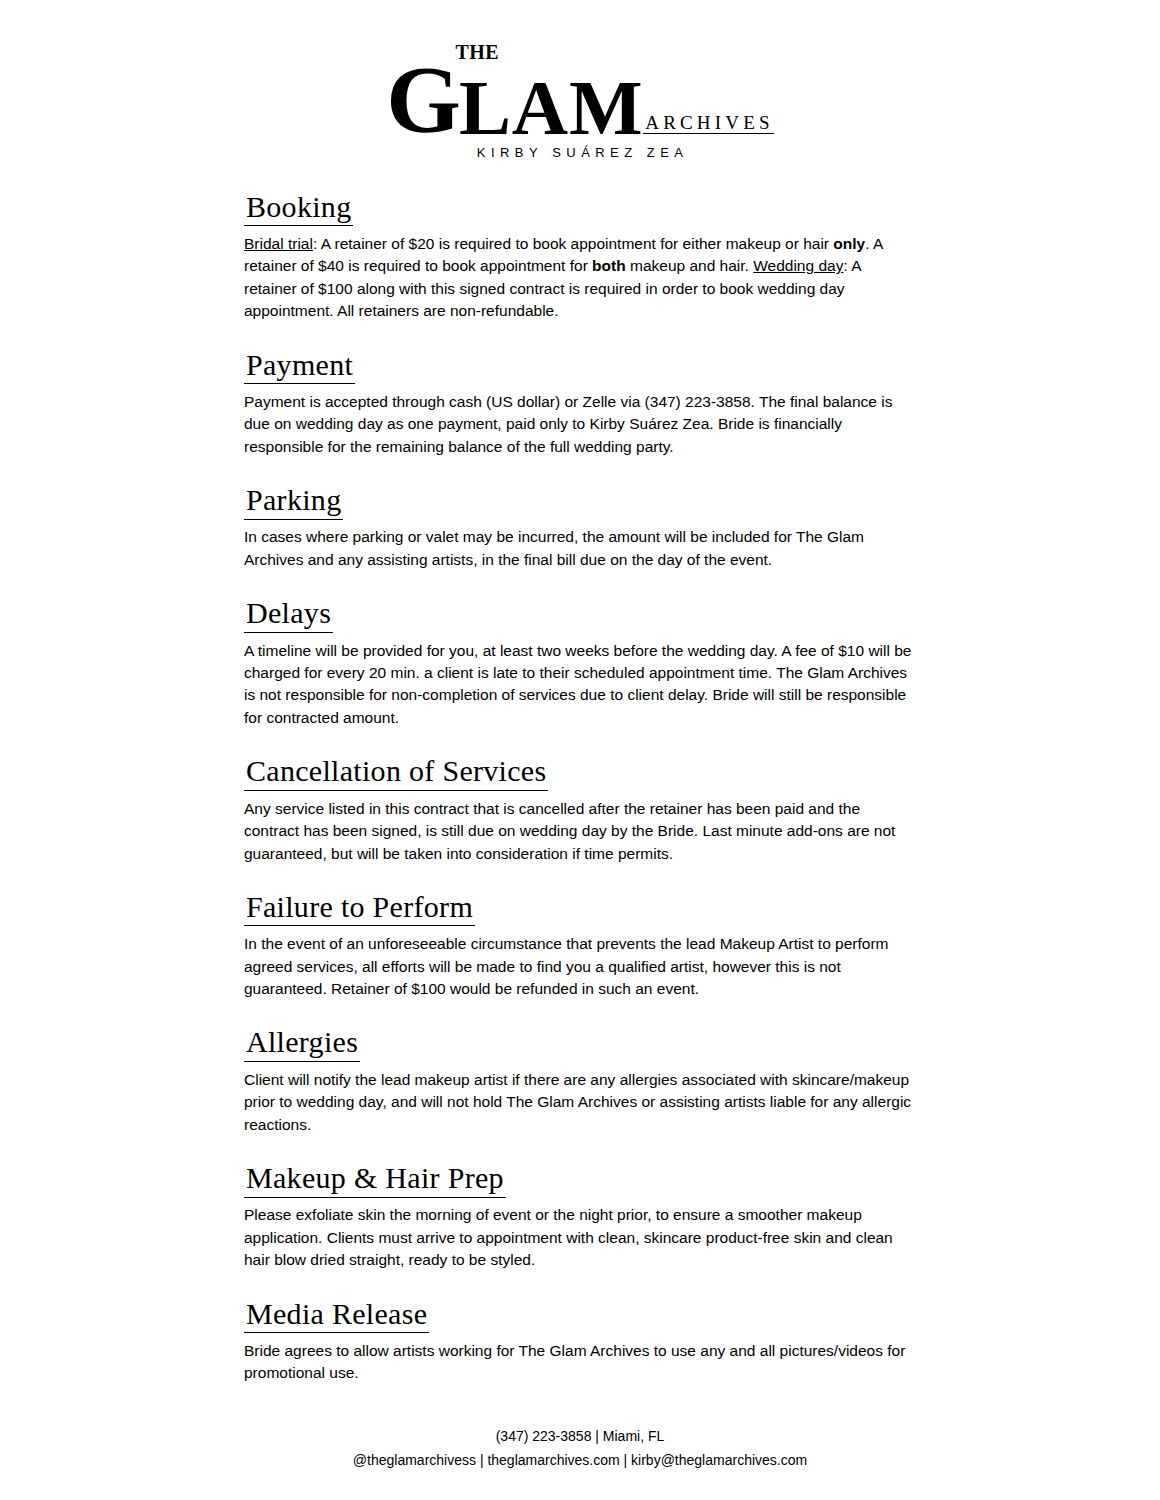THE
GLAM ARCHIVES
KIRBY SUÁREZ ZEA
Booking
Bridal trial: A retainer of $20 is required to book appointment for either makeup or hair only. A retainer of $40 is required to book appointment for both makeup and hair. Wedding day: A retainer of $100 along with this signed contract is required in order to book wedding day appointment. All retainers are non-refundable.
Payment
Payment is accepted through cash (US dollar) or Zelle via (347) 223-3858. The final balance is due on wedding day as one payment, paid only to Kirby Suárez Zea. Bride is financially responsible for the remaining balance of the full wedding party.
Parking
In cases where parking or valet may be incurred, the amount will be included for The Glam Archives and any assisting artists, in the final bill due on the day of the event.
Delays
A timeline will be provided for you, at least two weeks before the wedding day. A fee of $10 will be charged for every 20 min. a client is late to their scheduled appointment time. The Glam Archives is not responsible for non-completion of services due to client delay. Bride will still be responsible for contracted amount.
Cancellation of Services
Any service listed in this contract that is cancelled after the retainer has been paid and the contract has been signed, is still due on wedding day by the Bride. Last minute add-ons are not guaranteed, but will be taken into consideration if time permits.
Failure to Perform
In the event of an unforeseeable circumstance that prevents the lead Makeup Artist to perform agreed services, all efforts will be made to find you a qualified artist, however this is not guaranteed. Retainer of $100 would be refunded in such an event.
Allergies
Client will notify the lead makeup artist if there are any allergies associated with skincare/makeup prior to wedding day, and will not hold The Glam Archives or assisting artists liable for any allergic reactions.
Makeup & Hair Prep
Please exfoliate skin the morning of event or the night prior, to ensure a smoother makeup application. Clients must arrive to appointment with clean, skincare product-free skin and clean hair blow dried straight, ready to be styled.
Media Release
Bride agrees to allow artists working for The Glam Archives to use any and all pictures/videos for promotional use.
(347) 223-3858 | Miami, FL
@theglamarchivess | theglamarchives.com | kirby@theglamarchives.com